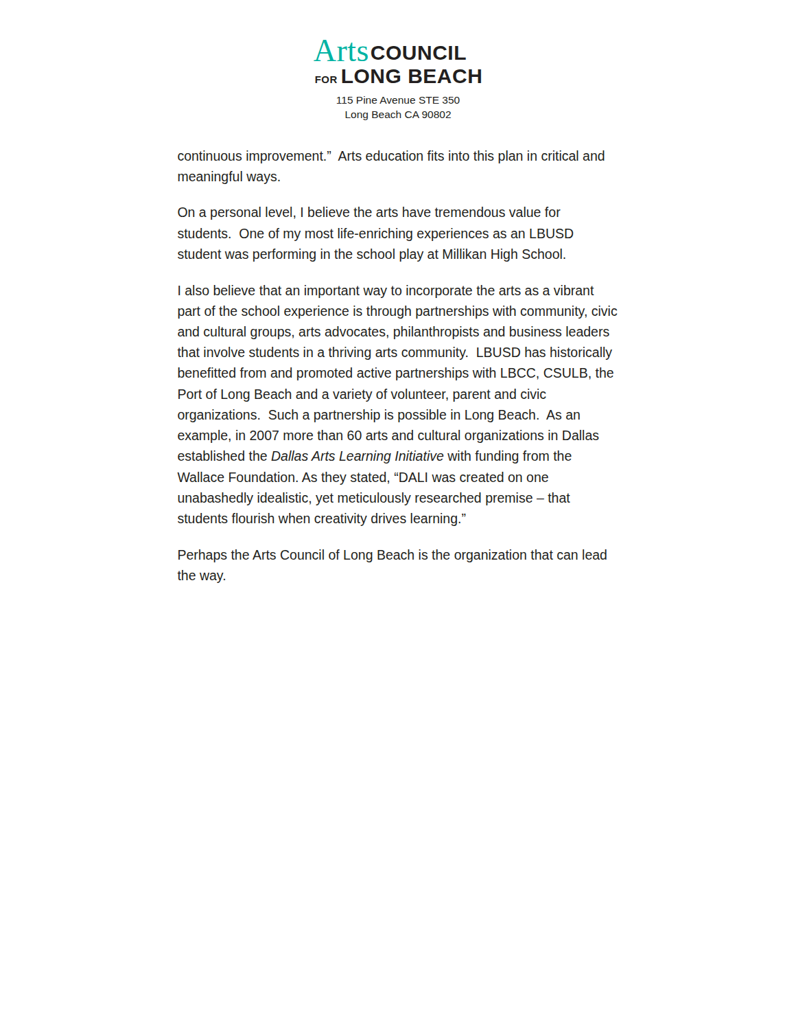Arts COUNCIL
FOR LONG BEACH
115 Pine Avenue STE 350
Long Beach CA 90802
continuous improvement.” Arts education fits into this plan in critical and meaningful ways.
On a personal level, I believe the arts have tremendous value for students. One of my most life-enriching experiences as an LBUSD student was performing in the school play at Millikan High School.
I also believe that an important way to incorporate the arts as a vibrant part of the school experience is through partnerships with community, civic and cultural groups, arts advocates, philanthropists and business leaders that involve students in a thriving arts community. LBUSD has historically benefitted from and promoted active partnerships with LBCC, CSULB, the Port of Long Beach and a variety of volunteer, parent and civic organizations. Such a partnership is possible in Long Beach. As an example, in 2007 more than 60 arts and cultural organizations in Dallas established the Dallas Arts Learning Initiative with funding from the Wallace Foundation. As they stated, “DALI was created on one unabashedly idealistic, yet meticulously researched premise – that students flourish when creativity drives learning.”
Perhaps the Arts Council of Long Beach is the organization that can lead the way.